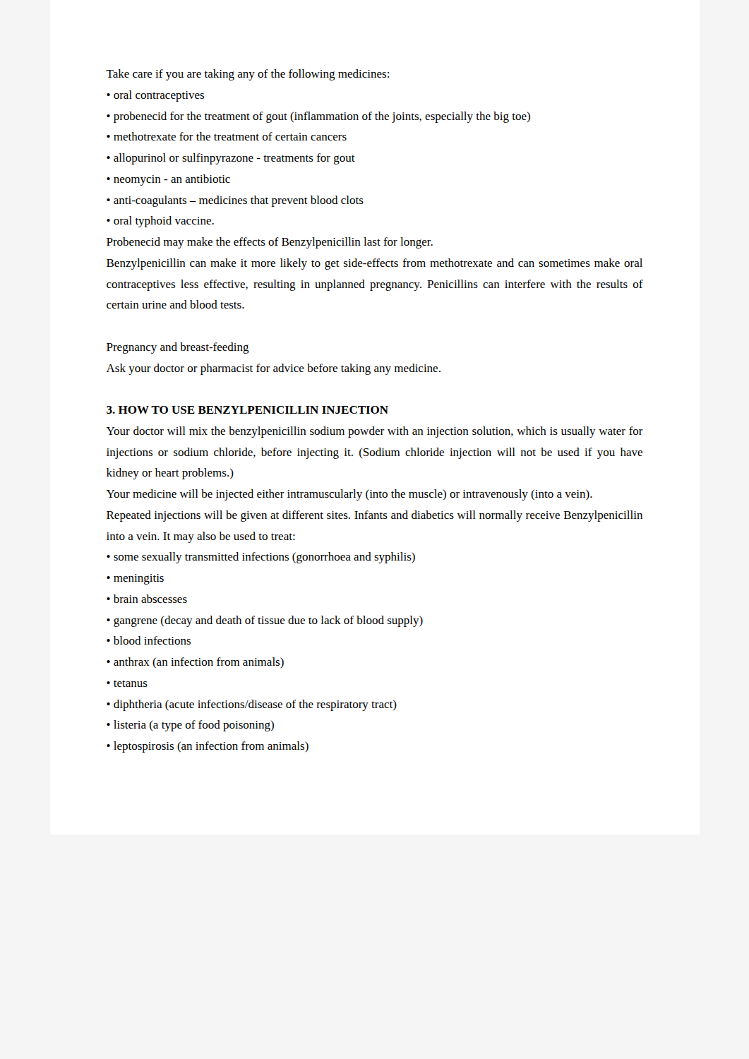Take care if you are taking any of the following medicines:
oral contraceptives
probenecid for the treatment of gout (inflammation of the joints, especially the big toe)
methotrexate for the treatment of certain cancers
allopurinol or sulfinpyrazone - treatments for gout
neomycin - an antibiotic
anti-coagulants – medicines that prevent blood clots
oral typhoid vaccine.
Probenecid may make the effects of Benzylpenicillin last for longer.
Benzylpenicillin can make it more likely to get side-effects from methotrexate and can sometimes make oral contraceptives less effective, resulting in unplanned pregnancy. Penicillins can interfere with the results of certain urine and blood tests.
Pregnancy and breast-feeding
Ask your doctor or pharmacist for advice before taking any medicine.
3. How to use Benzylpenicillin Injection
Your doctor will mix the benzylpenicillin sodium powder with an injection solution, which is usually water for injections or sodium chloride, before injecting it. (Sodium chloride injection will not be used if you have kidney or heart problems.)
Your medicine will be injected either intramuscularly (into the muscle) or intravenously (into a vein).
Repeated injections will be given at different sites. Infants and diabetics will normally receive Benzylpenicillin into a vein. It may also be used to treat:
some sexually transmitted infections (gonorrhoea and syphilis)
meningitis
brain abscesses
gangrene (decay and death of tissue due to lack of blood supply)
blood infections
anthrax (an infection from animals)
tetanus
diphtheria (acute infections/disease of the respiratory tract)
listeria (a type of food poisoning)
leptospirosis (an infection from animals)